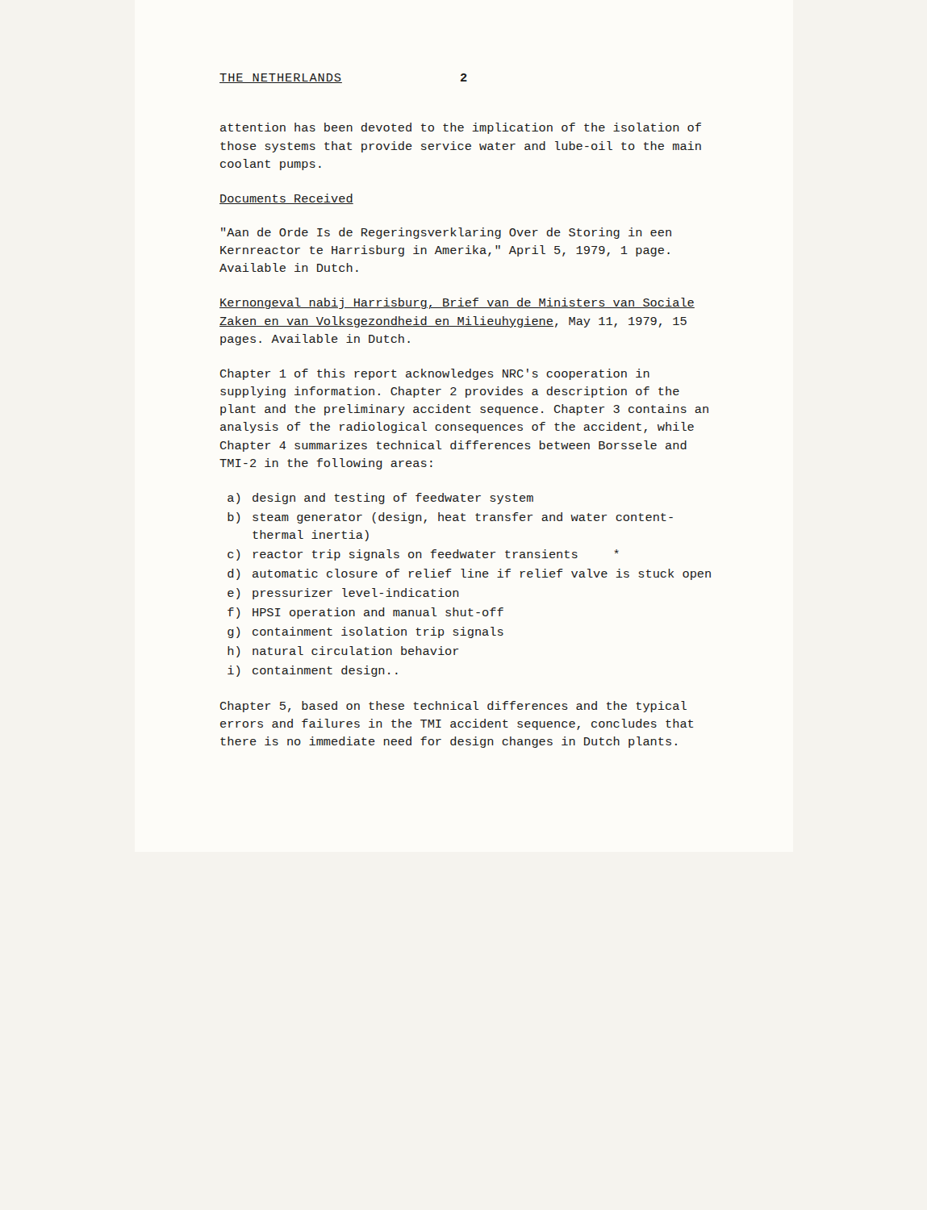THE NETHERLANDS 2
attention has been devoted to the implication of the isolation of those systems that provide service water and lube-oil to the main coolant pumps.
Documents Received
"Aan de Orde Is de Regeringsverklaring Over de Storing in een Kernreactor te Harrisburg in Amerika," April 5, 1979, 1 page. Available in Dutch.
Kernongeval nabij Harrisburg, Brief van de Ministers van Sociale Zaken en van Volksgezondheid en Milieuhygiene, May 11, 1979, 15 pages. Available in Dutch.
Chapter 1 of this report acknowledges NRC's cooperation in supplying information. Chapter 2 provides a description of the plant and the preliminary accident sequence. Chapter 3 contains an analysis of the radiological consequences of the accident, while Chapter 4 summarizes technical differences between Borssele and TMI-2 in the following areas:
design and testing of feedwater system
steam generator (design, heat transfer and water content-thermal inertia)
reactor trip signals on feedwater transients *
automatic closure of relief line if relief valve is stuck open
pressurizer level-indication
HPSI operation and manual shut-off
containment isolation trip signals
natural circulation behavior
containment design..
Chapter 5, based on these technical differences and the typical errors and failures in the TMI accident sequence, concludes that there is no immediate need for design changes in Dutch plants.